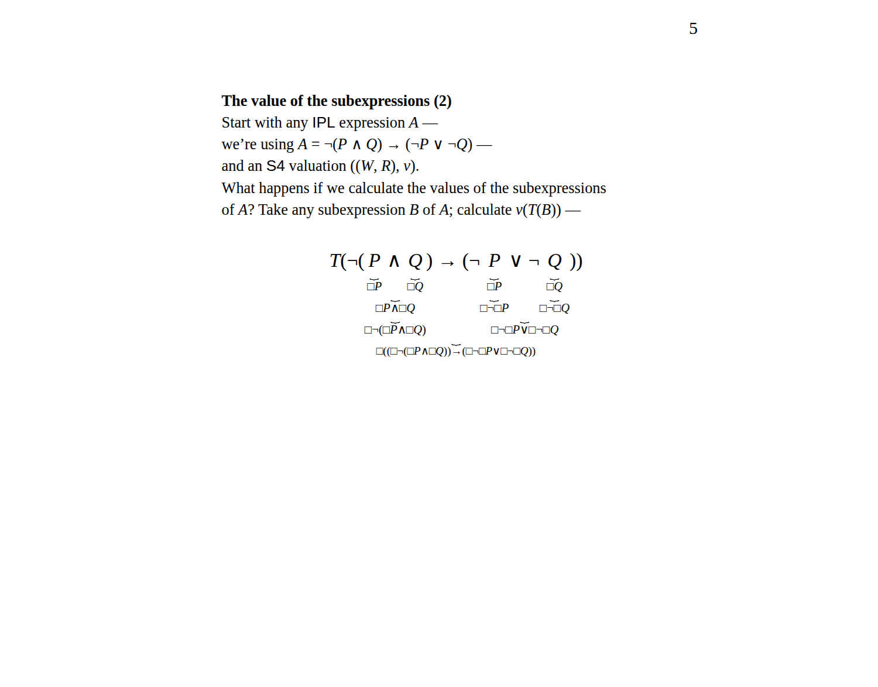5
The value of the subexpressions (2)
Start with any IPL expression A —
we’re using A = ¬(P ∧ Q) → (¬P ∨ ¬Q) —
and an S4 valuation ((W, R), v).
What happens if we calculate the values of the subexpressions
of A? Take any subexpression B of A; calculate v(T(B)) —
| T (¬( | P | ∧ | Q | ) → (¬ | P | ∨ ¬ | Q | )) |
| | ⏟ | | ⏟ | | ⏟ | | ⏟ | |
| | □ P | | □ Q | | □ P | | □ Q | |
| | ⏟ | | ⏟ | | ⏟ | |
| | □ P ∧ □ Q | | □ ¬ □ P | | □ ¬ □ Q | |
| | ⏟ | | ⏟ | |
| | □ ¬( □ P ∧ □ Q ) | | □ ¬ □ P ∨ □ ¬ □ Q | |
| ⏟ |
| □ (( □ ¬( □ P ∧ □ Q ))→( □ ¬ □ P ∨ □ ¬ □ Q )) |